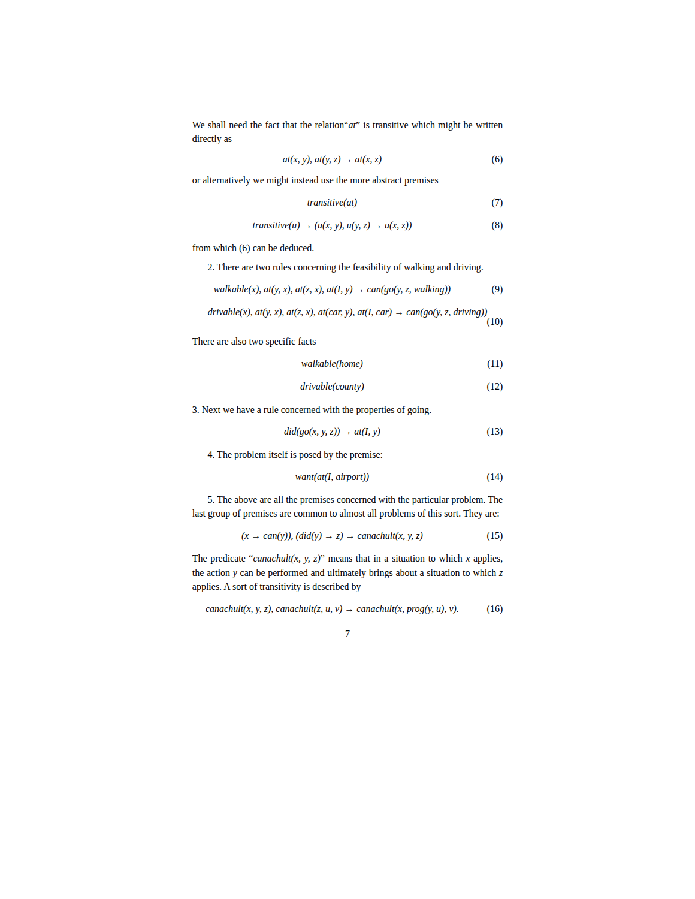We shall need the fact that the relation“at” is transitive which might be written directly as
at(x, y), at(y, z) → at(x, z)
(6)
or alternatively we might instead use the more abstract premises
transitive(at)
(7)
transitive(u) → (u(x, y), u(y, z) → u(x, z))
(8)
from which (6) can be deduced.
2. There are two rules concerning the feasibility of walking and driving.
walkable(x), at(y, x), at(z, x), at(I, y) → can(go(y, z, walking))
(9)
drivable(x), at(y, x), at(z, x), at(car, y), at(I, car) → can(go(y, z, driving))
(10)
There are also two specific facts
walkable(home)
(11)
drivable(county)
(12)
3. Next we have a rule concerned with the properties of going.
did(go(x, y, z)) → at(I, y)
(13)
4. The problem itself is posed by the premise:
want(at(I, airport))
(14)
5. The above are all the premises concerned with the particular problem. The last group of premises are common to almost all problems of this sort. They are:
(x → can(y)), (did(y) → z) → canachult(x, y, z)
(15)
The predicate “canachult(x, y, z)” means that in a situation to which x applies, the action y can be performed and ultimately brings about a situation to which z applies. A sort of transitivity is described by
canachult(x, y, z), canachult(z, u, v) → canachult(x, prog(y, u), v).
(16)
7